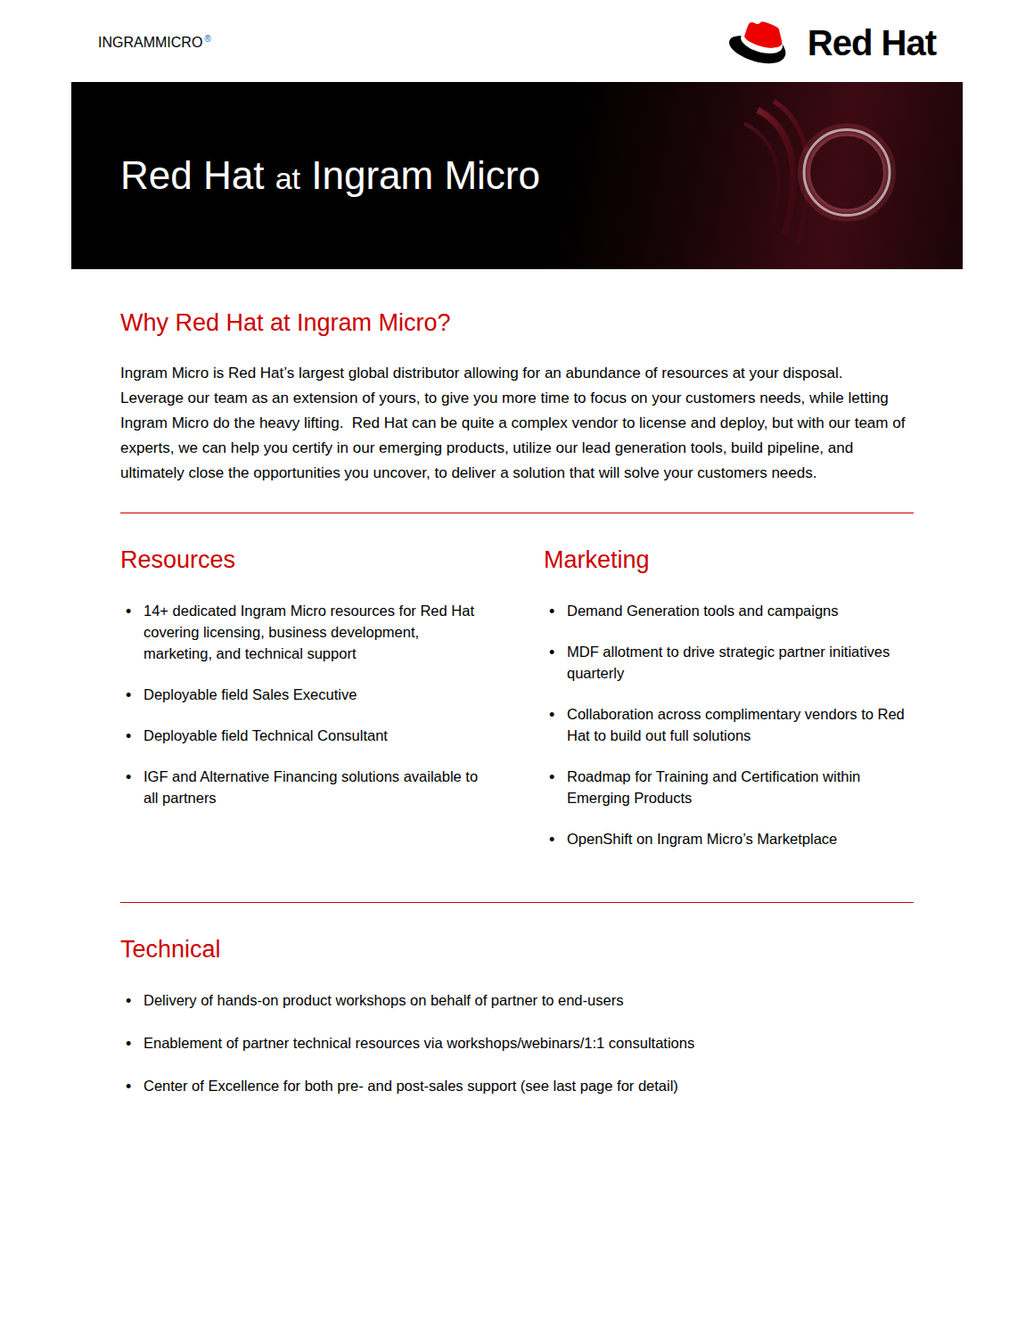INGRAM MICRO ®
Red Hat
Red Hat at Ingram Micro
Why Red Hat at Ingram Micro?
Ingram Micro is Red Hat’s largest global distributor allowing for an abundance of resources at your disposal. Leverage our team as an extension of yours, to give you more time to focus on your customers needs, while letting Ingram Micro do the heavy lifting. Red Hat can be quite a complex vendor to license and deploy, but with our team of experts, we can help you certify in our emerging products, utilize our lead generation tools, build pipeline, and ultimately close the opportunities you uncover, to deliver a solution that will solve your customers needs.
Resources
14+ dedicated Ingram Micro resources for Red Hat covering licensing, business development, marketing, and technical support
Deployable field Sales Executive
Deployable field Technical Consultant
IGF and Alternative Financing solutions available to all partners
Marketing
Demand Generation tools and campaigns
MDF allotment to drive strategic partner initiatives quarterly
Collaboration across complimentary vendors to Red Hat to build out full solutions
Roadmap for Training and Certification within Emerging Products
OpenShift on Ingram Micro’s Marketplace
Technical
Delivery of hands-on product workshops on behalf of partner to end-users
Enablement of partner technical resources via workshops/webinars/1:1 consultations
Center of Excellence for both pre- and post-sales support (see last page for detail)